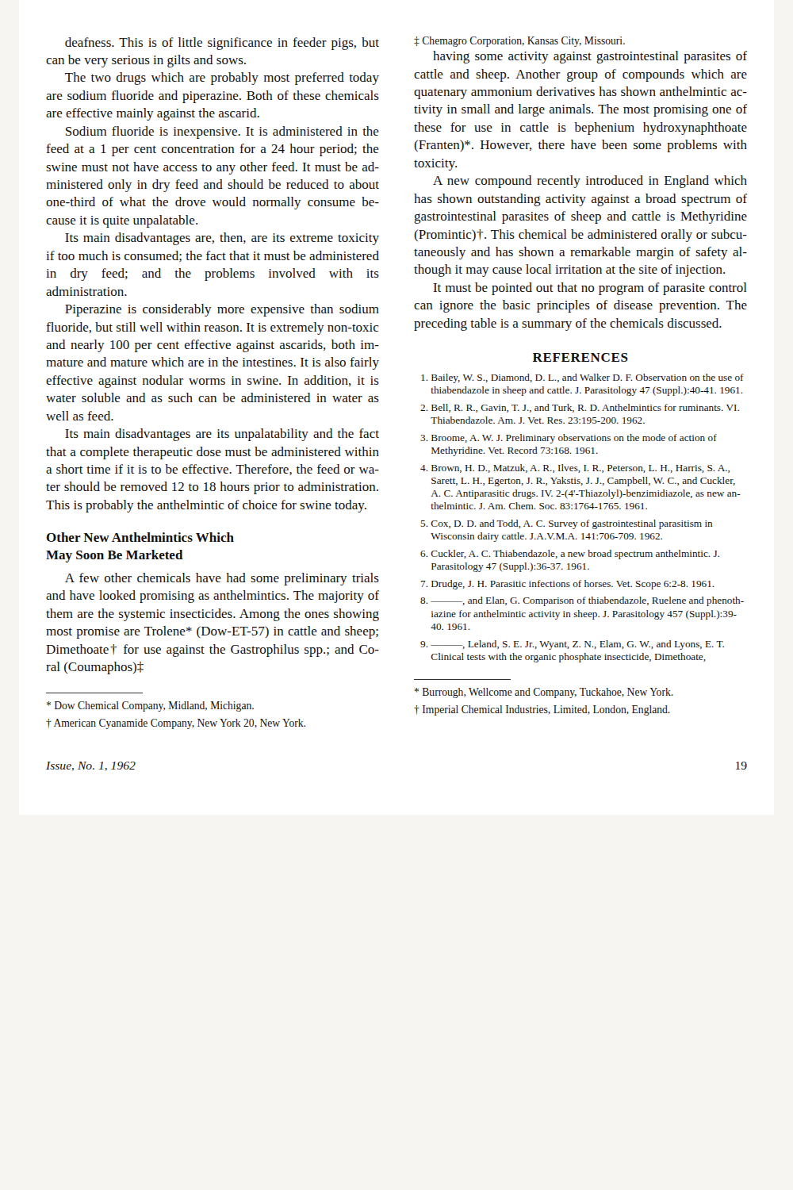deafness. This is of little significance in feeder pigs, but can be very serious in gilts and sows.
The two drugs which are probably most preferred today are sodium fluoride and piperazine. Both of these chemicals are effective mainly against the ascarid.
Sodium fluoride is inexpensive. It is administered in the feed at a 1 per cent concentration for a 24 hour period; the swine must not have access to any other feed. It must be administered only in dry feed and should be reduced to about one-third of what the drove would normally consume because it is quite unpalatable.
Its main disadvantages are, then, are its extreme toxicity if too much is consumed; the fact that it must be administered in dry feed; and the problems involved with its administration.
Piperazine is considerably more expensive than sodium fluoride, but still well within reason. It is extremely non-toxic and nearly 100 per cent effective against ascarids, both immature and mature which are in the intestines. It is also fairly effective against nodular worms in swine. In addition, it is water soluble and as such can be administered in water as well as feed.
Its main disadvantages are its unpalatability and the fact that a complete therapeutic dose must be administered within a short time if it is to be effective. Therefore, the feed or water should be removed 12 to 18 hours prior to administration. This is probably the anthelmintic of choice for swine today.
Other New Anthelmintics Which
May Soon Be Marketed
A few other chemicals have had some preliminary trials and have looked promising as anthelmintics. The majority of them are the systemic insecticides. Among the ones showing most promise are Trolene* (Dow-ET-57) in cattle and sheep; Dimethoate† for use against the Gastrophilus spp.; and Co-ral (Coumaphos)‡
* Dow Chemical Company, Midland, Michigan.
† American Cyanamide Company, New York 20, New York.
‡ Chemagro Corporation, Kansas City, Missouri.
having some activity against gastrointestinal parasites of cattle and sheep. Another group of compounds which are quatenary ammonium derivatives has shown anthelmintic activity in small and large animals. The most promising one of these for use in cattle is bephenium hydroxynaphthoate (Franten)*. However, there have been some problems with toxicity.
A new compound recently introduced in England which has shown outstanding activity against a broad spectrum of gastrointestinal parasites of sheep and cattle is Methyridine (Promintic)†. This chemical be administered orally or subcutaneously and has shown a remarkable margin of safety although it may cause local irritation at the site of injection.
It must be pointed out that no program of parasite control can ignore the basic principles of disease prevention. The preceding table is a summary of the chemicals discussed.
REFERENCES
Bailey, W. S., Diamond, D. L., and Walker D. F. Observation on the use of thiabendazole in sheep and cattle. J. Parasitology 47 (Suppl.):40-41. 1961.
Bell, R. R., Gavin, T. J., and Turk, R. D. Anthelmintics for ruminants. VI. Thiabendazole. Am. J. Vet. Res. 23:195-200. 1962.
Broome, A. W. J. Preliminary observations on the mode of action of Methyridine. Vet. Record 73:168. 1961.
Brown, H. D., Matzuk, A. R., Ilves, I. R., Peterson, L. H., Harris, S. A., Sarett, L. H., Egerton, J. R., Yakstis, J. J., Campbell, W. C., and Cuckler, A. C. Antiparasitic drugs. IV. 2-(4'-Thiazolyl)-benzimidiazole, as new anthelmintic. J. Am. Chem. Soc. 83:1764-1765. 1961.
Cox, D. D. and Todd, A. C. Survey of gastrointestinal parasitism in Wisconsin dairy cattle. J.A.V.M.A. 141:706-709. 1962.
Cuckler, A. C. Thiabendazole, a new broad spectrum anthelmintic. J. Parasitology 47 (Suppl.):36-37. 1961.
Drudge, J. H. Parasitic infections of horses. Vet. Scope 6:2-8. 1961.
———, and Elan, G. Comparison of thiabendazole, Ruelene and phenothiazine for anthelmintic activity in sheep. J. Parasitology 457 (Suppl.):39-40. 1961.
———, Leland, S. E. Jr., Wyant, Z. N., Elam, G. W., and Lyons, E. T. Clinical tests with the organic phosphate insecticide, Dimethoate,
* Burrough, Wellcome and Company, Tuckahoe, New York.
† Imperial Chemical Industries, Limited, London, England.
Issue, No. 1, 1962 19